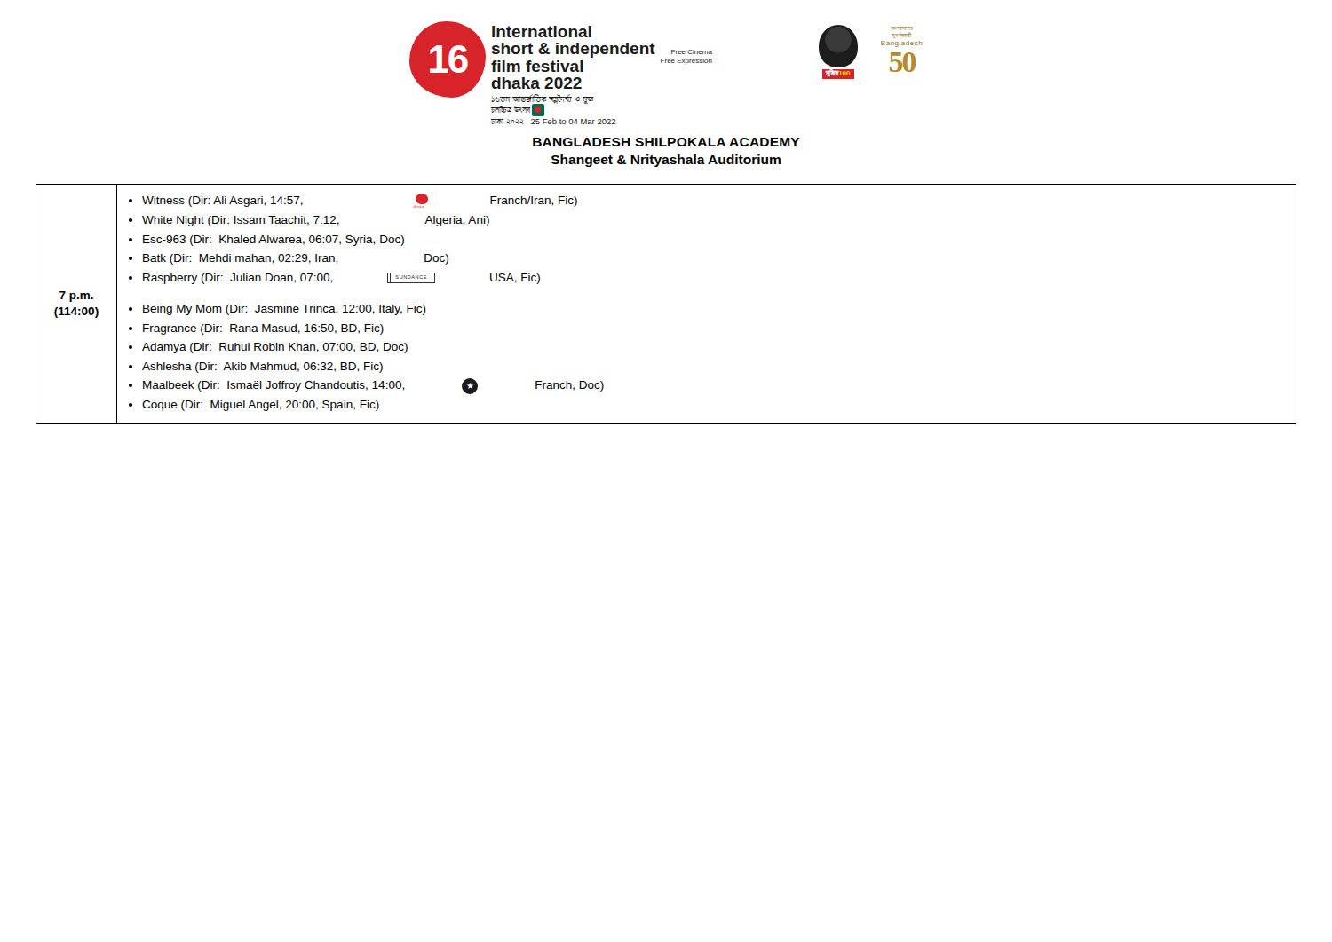16
international
short & independent
film festival
dhaka 2022
১৬তম আন্তর্জাতিক স্বল্পদৈর্ঘ্য ও মুক্ত
চলচ্চিত্র উৎসব
ঢাকা ২০২২ 25 Feb to 04 Mar 2022
Free Cinema
Free Expression
মুজিব100
বাংলাদেশের
সুবর্ণজয়ন্তী
Bangladesh
50
BANGLADESH SHILPOKALA ACADEMY
Shangeet & Nrityashala Auditorium
| 7 p.m. (114:00) | Witness (Dir: Ali Asgari, 14:57, dhaka Franch/Iran, Fic) White Night (Dir: Issam Taachit, 7:12, Algeria, Ani) Esc-963 (Dir: Khaled Alwarea, 06:07, Syria, Doc) Batk (Dir: Mehdi mahan, 02:29, Iran, Doc) Raspberry (Dir: Julian Doan, 07:00, SUNDANCE USA, Fic) Being My Mom (Dir: Jasmine Trinca, 12:00, Italy, Fic) Fragrance (Dir: Rana Masud, 16:50, BD, Fic) Adamya (Dir: Ruhul Robin Khan, 07:00, BD, Doc) Ashlesha (Dir: Akib Mahmud, 06:32, BD, Fic) Maalbeek (Dir: Ismaël Joffroy Chandoutis, 14:00, ★ Franch, Doc) Coque (Dir: Miguel Angel, 20:00, Spain, Fic) |